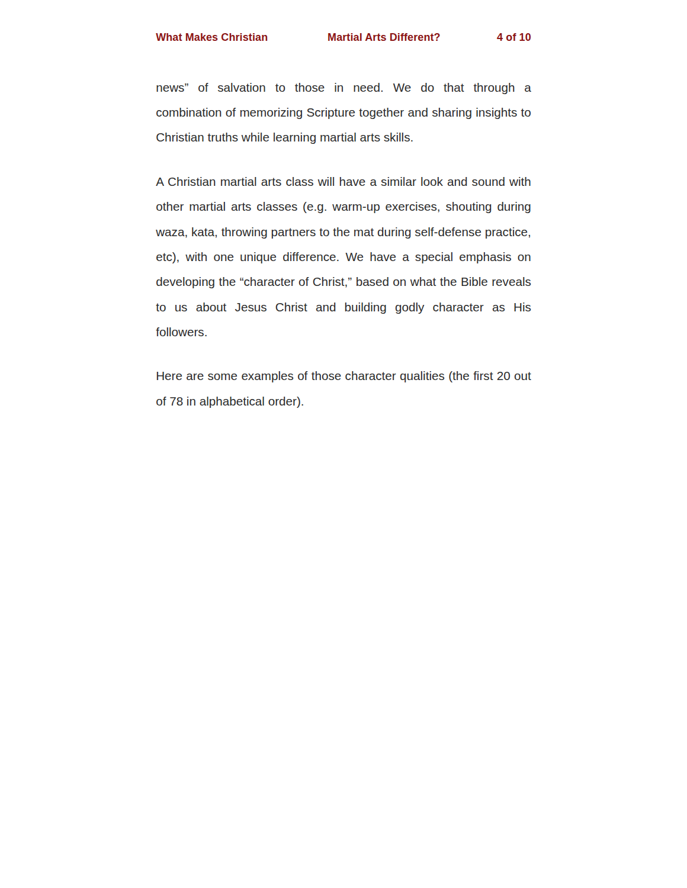What Makes Christian Martial Arts Different? 4 of 10
news” of salvation to those in need. We do that through a combination of memorizing Scripture together and sharing insights to Christian truths while learning martial arts skills.
A Christian martial arts class will have a similar look and sound with other martial arts classes (e.g. warm-up exercises, shouting during waza, kata, throwing partners to the mat during self-defense practice, etc), with one unique difference. We have a special emphasis on developing the “character of Christ,” based on what the Bible reveals to us about Jesus Christ and building godly character as His followers.
Here are some examples of those character qualities (the first 20 out of 78 in alphabetical order).